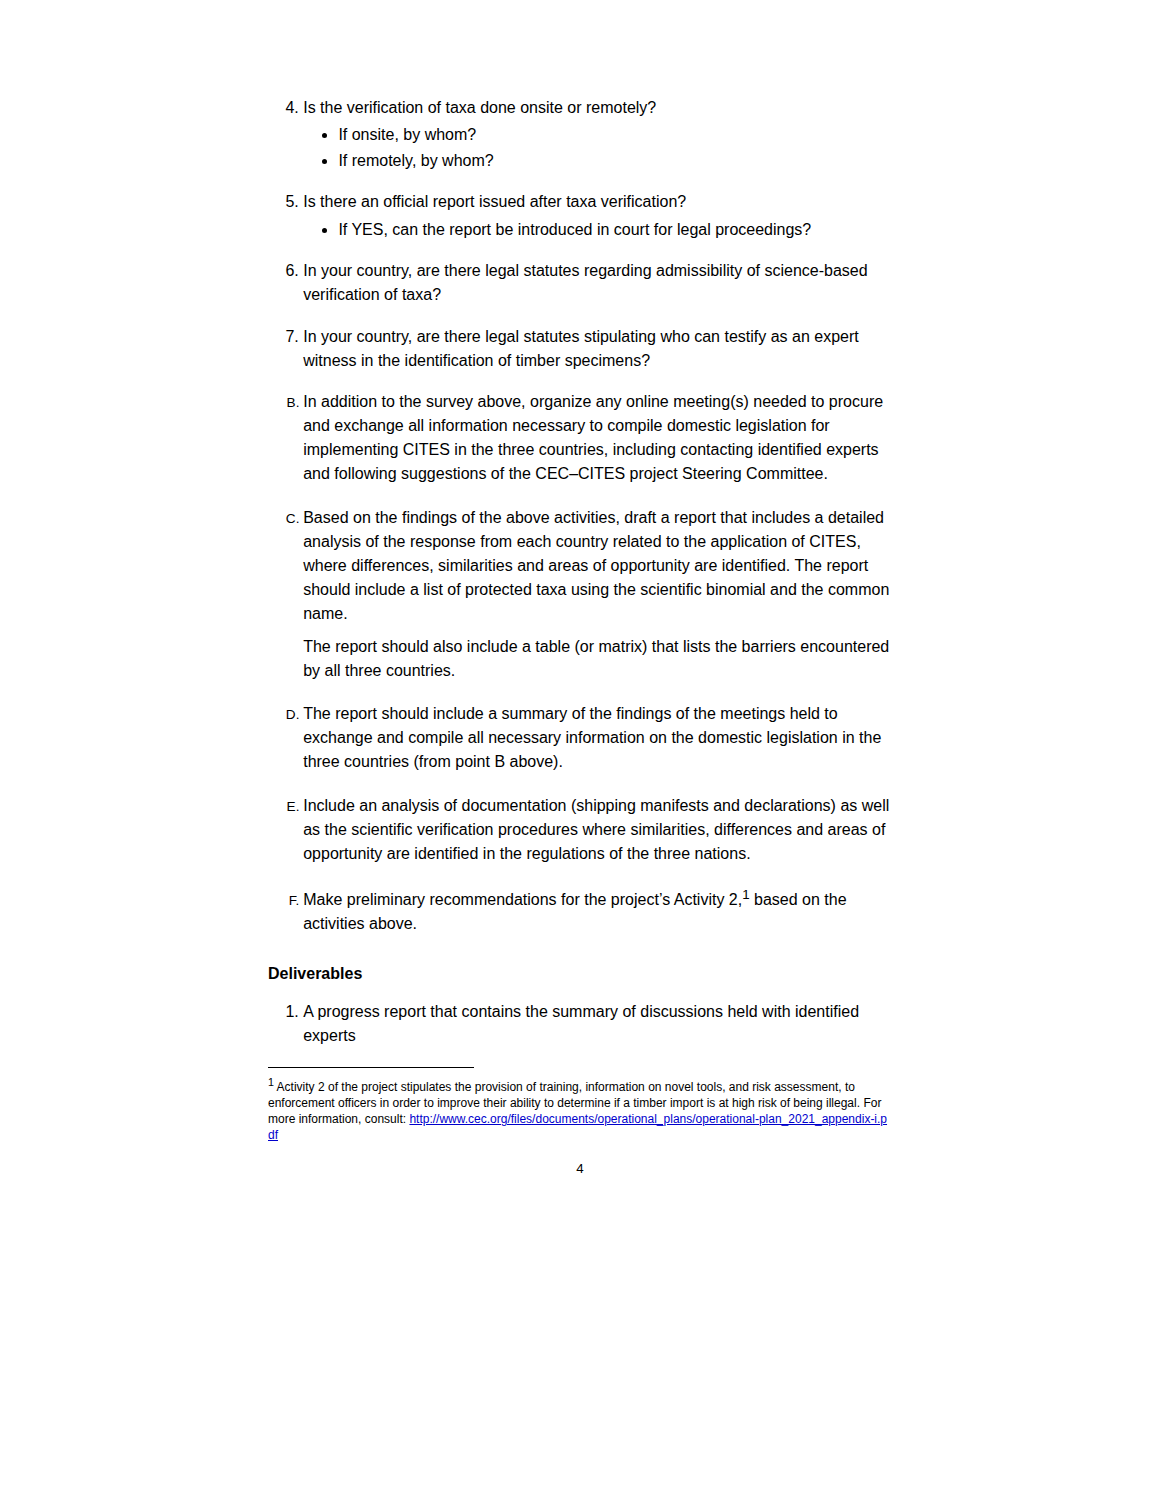Is the verification of taxa done onsite or remotely?
If onsite, by whom?
If remotely, by whom?
Is there an official report issued after taxa verification?
If YES, can the report be introduced in court for legal proceedings?
In your country, are there legal statutes regarding admissibility of science-based verification of taxa?
In your country, are there legal statutes stipulating who can testify as an expert witness in the identification of timber specimens?
In addition to the survey above, organize any online meeting(s) needed to procure and exchange all information necessary to compile domestic legislation for implementing CITES in the three countries, including contacting identified experts and following suggestions of the CEC–CITES project Steering Committee.
Based on the findings of the above activities, draft a report that includes a detailed analysis of the response from each country related to the application of CITES, where differences, similarities and areas of opportunity are identified. The report should include a list of protected taxa using the scientific binomial and the common name.
The report should also include a table (or matrix) that lists the barriers encountered by all three countries.
The report should include a summary of the findings of the meetings held to exchange and compile all necessary information on the domestic legislation in the three countries (from point B above).
Include an analysis of documentation (shipping manifests and declarations) as well as the scientific verification procedures where similarities, differences and areas of opportunity are identified in the regulations of the three nations.
Make preliminary recommendations for the project’s Activity 2,1 based on the activities above.
Deliverables
A progress report that contains the summary of discussions held with identified experts
1 Activity 2 of the project stipulates the provision of training, information on novel tools, and risk assessment, to enforcement officers in order to improve their ability to determine if a timber import is at high risk of being illegal. For more information, consult: http://www.cec.org/files/documents/operational_plans/operational-plan_2021_appendix-i.pdf
4